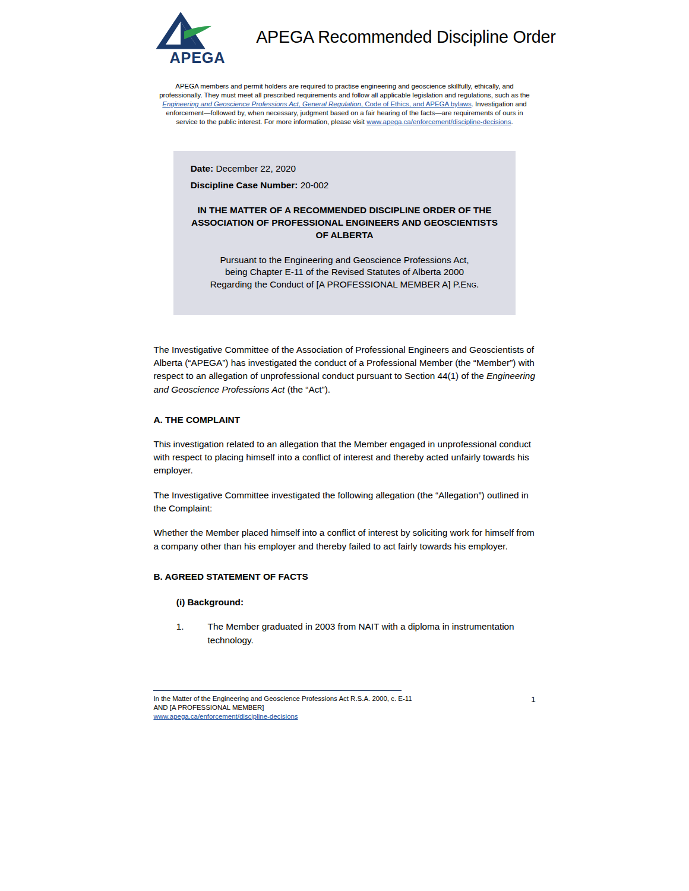APEGA
APEGA Recommended Discipline Order
APEGA members and permit holders are required to practise engineering and geoscience skillfully, ethically, and professionally. They must meet all prescribed requirements and follow all applicable legislation and regulations, such as the Engineering and Geoscience Professions Act, General Regulation, Code of Ethics, and APEGA bylaws. Investigation and enforcement—followed by, when necessary, judgment based on a fair hearing of the facts—are requirements of ours in service to the public interest. For more information, please visit www.apega.ca/enforcement/discipline-decisions.
Date: December 22, 2020
Discipline Case Number: 20-002
IN THE MATTER OF A RECOMMENDED DISCIPLINE ORDER OF THE ASSOCIATION OF PROFESSIONAL ENGINEERS AND GEOSCIENTISTS
OF ALBERTA
Pursuant to the Engineering and Geoscience Professions Act,
being Chapter E-11 of the Revised Statutes of Alberta 2000
Regarding the Conduct of [A PROFESSIONAL MEMBER A] P.Eng.
The Investigative Committee of the Association of Professional Engineers and Geoscientists of Alberta (“APEGA”) has investigated the conduct of a Professional Member (the “Member”) with respect to an allegation of unprofessional conduct pursuant to Section 44(1) of the Engineering and Geoscience Professions Act (the “Act”).
A. THE COMPLAINT
This investigation related to an allegation that the Member engaged in unprofessional conduct with respect to placing himself into a conflict of interest and thereby acted unfairly towards his employer.
The Investigative Committee investigated the following allegation (the “Allegation”) outlined in the Complaint:
Whether the Member placed himself into a conflict of interest by soliciting work for himself from a company other than his employer and thereby failed to act fairly towards his employer.
B. AGREED STATEMENT OF FACTS
(i) Background:
1.
The Member graduated in 2003 from NAIT with a diploma in instrumentation technology.
In the Matter of the Engineering and Geoscience Professions Act R.S.A. 2000, c. E-11
AND [A PROFESSIONAL MEMBER]
www.apega.ca/enforcement/discipline-decisions
1